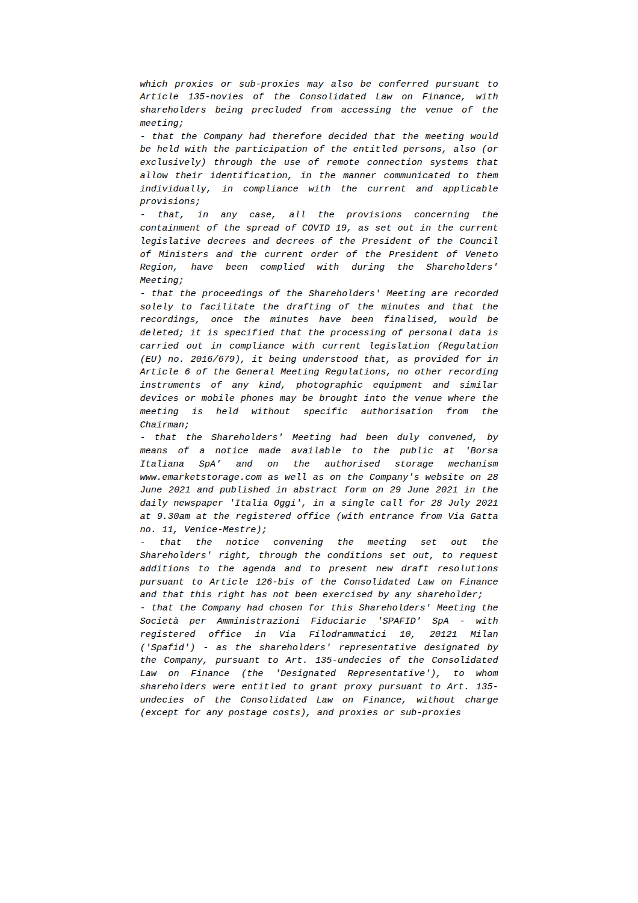which proxies or sub-proxies may also be conferred pursuant to Article 135-novies of the Consolidated Law on Finance, with shareholders being precluded from accessing the venue of the meeting;
- that the Company had therefore decided that the meeting would be held with the participation of the entitled persons, also (or exclusively) through the use of remote connection systems that allow their identification, in the manner communicated to them individually, in compliance with the current and applicable provisions;
- that, in any case, all the provisions concerning the containment of the spread of COVID 19, as set out in the current legislative decrees and decrees of the President of the Council of Ministers and the current order of the President of Veneto Region, have been complied with during the Shareholders' Meeting;
- that the proceedings of the Shareholders' Meeting are recorded solely to facilitate the drafting of the minutes and that the recordings, once the minutes have been finalised, would be deleted; it is specified that the processing of personal data is carried out in compliance with current legislation (Regulation (EU) no. 2016/679), it being understood that, as provided for in Article 6 of the General Meeting Regulations, no other recording instruments of any kind, photographic equipment and similar devices or mobile phones may be brought into the venue where the meeting is held without specific authorisation from the Chairman;
- that the Shareholders' Meeting had been duly convened, by means of a notice made available to the public at 'Borsa Italiana SpA' and on the authorised storage mechanism www.emarketstorage.com as well as on the Company's website on 28 June 2021 and published in abstract form on 29 June 2021 in the daily newspaper 'Italia Oggi', in a single call for 28 July 2021 at 9.30am at the registered office (with entrance from Via Gatta no. 11, Venice-Mestre);
- that the notice convening the meeting set out the Shareholders' right, through the conditions set out, to request additions to the agenda and to present new draft resolutions pursuant to Article 126-bis of the Consolidated Law on Finance and that this right has not been exercised by any shareholder;
- that the Company had chosen for this Shareholders' Meeting the Società per Amministrazioni Fiduciarie 'SPAFID' SpA - with registered office in Via Filodrammatici 10, 20121 Milan ('Spafid') - as the shareholders' representative designated by the Company, pursuant to Art. 135-undecies of the Consolidated Law on Finance (the 'Designated Representative'), to whom shareholders were entitled to grant proxy pursuant to Art. 135-undecies of the Consolidated Law on Finance, without charge (except for any postage costs), and proxies or sub-proxies